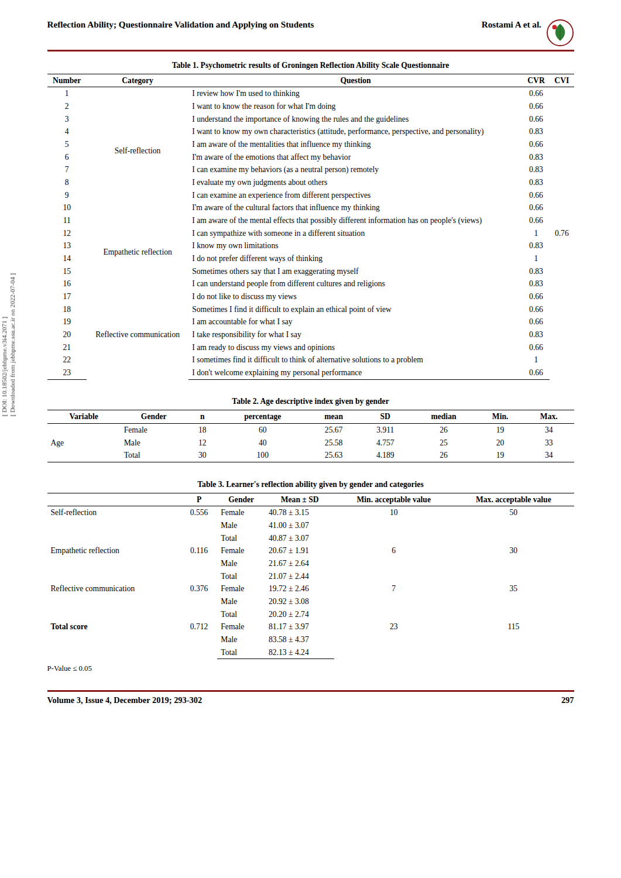[ DOI: 10.18502/jebhpme.v3i4.2071 ] [ Downloaded from jebhpme.ssu.ac.ir on 2022-07-04 ]
Reflection Ability; Questionnaire Validation and Applying on Students
Rostami A et al.
Table 1. Psychometric results of Groningen Reflection Ability Scale Questionnaire
| Number | Category | Question | CVR | CVI |
| --- | --- | --- | --- | --- |
| 1 | Self-reflection | I review how I'm used to thinking | 0.66 | 0.76 |
| 2 | I want to know the reason for what I'm doing | 0.66 |
| 3 | I understand the importance of knowing the rules and the guidelines | 0.66 |
| 4 | I want to know my own characteristics (attitude, performance, perspective, and personality) | 0.83 |
| 5 | I am aware of the mentalities that influence my thinking | 0.66 |
| 6 | I'm aware of the emotions that affect my behavior | 0.83 |
| 7 | I can examine my behaviors (as a neutral person) remotely | 0.83 |
| 8 | I evaluate my own judgments about others | 0.83 |
| 9 | I can examine an experience from different perspectives | 0.66 |
| 10 | I'm aware of the cultural factors that influence my thinking | 0.66 |
| 11 | Empathetic reflection | I am aware of the mental effects that possibly different information has on people's (views) | 0.66 |
| 12 | I can sympathize with someone in a different situation | 1 |
| 13 | I know my own limitations | 0.83 |
| 14 | I do not prefer different ways of thinking | 1 |
| 15 | Sometimes others say that I am exaggerating myself | 0.83 |
| 16 | I can understand people from different cultures and religions | 0.83 |
| 17 | Reflective communication | I do not like to discuss my views | 0.66 |
| 18 | Sometimes I find it difficult to explain an ethical point of view | 0.66 |
| 19 | I am accountable for what I say | 0.66 |
| 20 | I take responsibility for what I say | 0.83 |
| 21 | I am ready to discuss my views and opinions | 0.66 |
| 22 | I sometimes find it difficult to think of alternative solutions to a problem | 1 |
| 23 | I don't welcome explaining my personal performance | 0.66 |
Table 2. Age descriptive index given by gender
| Variable | Gender | n | percentage | mean | SD | median | Min. | Max. |
| --- | --- | --- | --- | --- | --- | --- | --- | --- |
| | Female | 18 | 60 | 25.67 | 3.911 | 26 | 19 | 34 |
| Age | Male | 12 | 40 | 25.58 | 4.757 | 25 | 20 | 33 |
| | Total | 30 | 100 | 25.63 | 4.189 | 26 | 19 | 34 |
Table 3. Learner's reflection ability given by gender and categories
| | P | Gender | Mean ± SD | Min. acceptable value | Max. acceptable value |
| --- | --- | --- | --- | --- | --- |
| Self-reflection | 0.556 | Female | 40.78 ± 3.15 | 10 | 50 |
| Male | 41.00 ± 3.07 |
| Total | 40.87 ± 3.07 |
| Empathetic reflection | 0.116 | Female | 20.67 ± 1.91 | 6 | 30 |
| Male | 21.67 ± 2.64 |
| Total | 21.07 ± 2.44 |
| Reflective communication | 0.376 | Female | 19.72 ± 2.46 | 7 | 35 |
| Male | 20.92 ± 3.08 |
| Total | 20.20 ± 2.74 |
| Total score | 0.712 | Female | 81.17 ± 3.97 | 23 | 115 |
| Male | 83.58 ± 4.37 |
| Total | 82.13 ± 4.24 |
P-Value ≤ 0.05
Volume 3, Issue 4, December 2019; 293-302
297